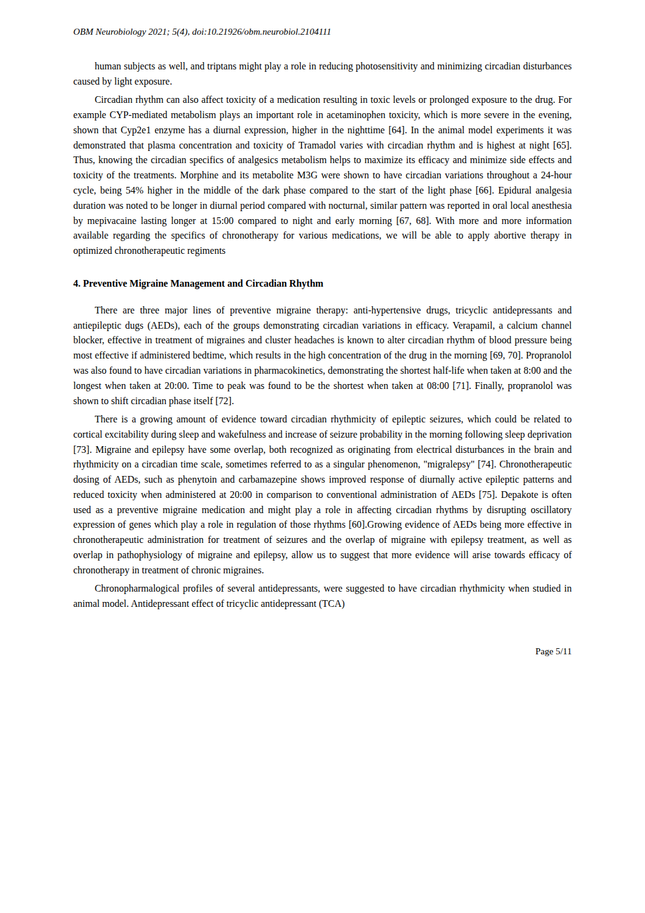OBM Neurobiology 2021; 5(4), doi:10.21926/obm.neurobiol.2104111
human subjects as well, and triptans might play a role in reducing photosensitivity and minimizing circadian disturbances caused by light exposure.
Circadian rhythm can also affect toxicity of a medication resulting in toxic levels or prolonged exposure to the drug. For example CYP-mediated metabolism plays an important role in acetaminophen toxicity, which is more severe in the evening, shown that Cyp2e1 enzyme has a diurnal expression, higher in the nighttime [64]. In the animal model experiments it was demonstrated that plasma concentration and toxicity of Tramadol varies with circadian rhythm and is highest at night [65]. Thus, knowing the circadian specifics of analgesics metabolism helps to maximize its efficacy and minimize side effects and toxicity of the treatments. Morphine and its metabolite M3G were shown to have circadian variations throughout a 24-hour cycle, being 54% higher in the middle of the dark phase compared to the start of the light phase [66]. Epidural analgesia duration was noted to be longer in diurnal period compared with nocturnal, similar pattern was reported in oral local anesthesia by mepivacaine lasting longer at 15:00 compared to night and early morning [67, 68]. With more and more information available regarding the specifics of chronotherapy for various medications, we will be able to apply abortive therapy in optimized chronotherapeutic regiments
4. Preventive Migraine Management and Circadian Rhythm
There are three major lines of preventive migraine therapy: anti-hypertensive drugs, tricyclic antidepressants and antiepileptic dugs (AEDs), each of the groups demonstrating circadian variations in efficacy. Verapamil, a calcium channel blocker, effective in treatment of migraines and cluster headaches is known to alter circadian rhythm of blood pressure being most effective if administered bedtime, which results in the high concentration of the drug in the morning [69, 70]. Propranolol was also found to have circadian variations in pharmacokinetics, demonstrating the shortest half-life when taken at 8:00 and the longest when taken at 20:00. Time to peak was found to be the shortest when taken at 08:00 [71]. Finally, propranolol was shown to shift circadian phase itself [72].
There is a growing amount of evidence toward circadian rhythmicity of epileptic seizures, which could be related to cortical excitability during sleep and wakefulness and increase of seizure probability in the morning following sleep deprivation [73]. Migraine and epilepsy have some overlap, both recognized as originating from electrical disturbances in the brain and rhythmicity on a circadian time scale, sometimes referred to as a singular phenomenon, "migralepsy" [74]. Chronotherapeutic dosing of AEDs, such as phenytoin and carbamazepine shows improved response of diurnally active epileptic patterns and reduced toxicity when administered at 20:00 in comparison to conventional administration of AEDs [75]. Depakote is often used as a preventive migraine medication and might play a role in affecting circadian rhythms by disrupting oscillatory expression of genes which play a role in regulation of those rhythms [60].Growing evidence of AEDs being more effective in chronotherapeutic administration for treatment of seizures and the overlap of migraine with epilepsy treatment, as well as overlap in pathophysiology of migraine and epilepsy, allow us to suggest that more evidence will arise towards efficacy of chronotherapy in treatment of chronic migraines.
Chronopharmalogical profiles of several antidepressants, were suggested to have circadian rhythmicity when studied in animal model. Antidepressant effect of tricyclic antidepressant (TCA)
Page 5/11